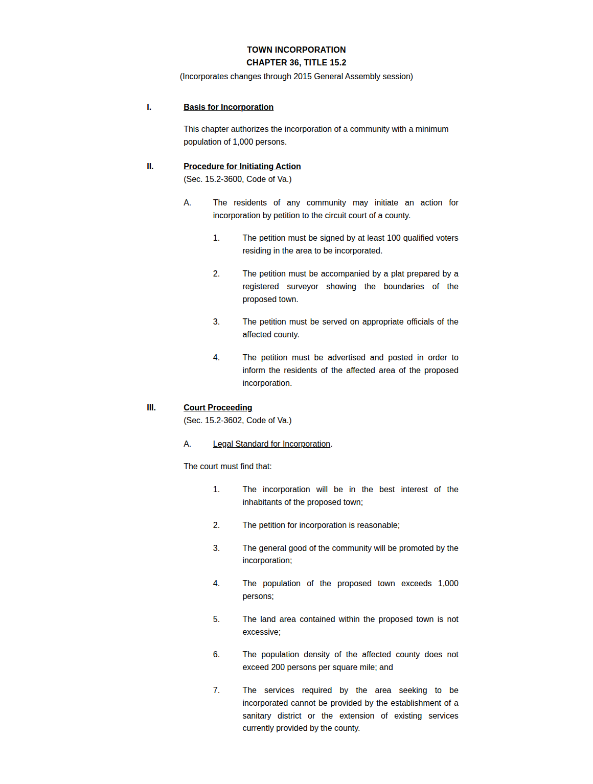TOWN INCORPORATION
CHAPTER 36, TITLE 15.2
(Incorporates changes through 2015 General Assembly session)
I.
Basis for Incorporation
This chapter authorizes the incorporation of a community with a minimum population of 1,000 persons.
II.
Procedure for Initiating Action
(Sec. 15.2-3600, Code of Va.)
A.
The residents of any community may initiate an action for incorporation by petition to the circuit court of a county.
1.
The petition must be signed by at least 100 qualified voters residing in the area to be incorporated.
2.
The petition must be accompanied by a plat prepared by a registered surveyor showing the boundaries of the proposed town.
3.
The petition must be served on appropriate officials of the affected county.
4.
The petition must be advertised and posted in order to inform the residents of the affected area of the proposed incorporation.
III.
Court Proceeding
(Sec. 15.2-3602, Code of Va.)
A.
Legal Standard for Incorporation.
The court must find that:
1.
The incorporation will be in the best interest of the inhabitants of the proposed town;
2.
The petition for incorporation is reasonable;
3.
The general good of the community will be promoted by the incorporation;
4.
The population of the proposed town exceeds 1,000 persons;
5.
The land area contained within the proposed town is not excessive;
6.
The population density of the affected county does not exceed 200 persons per square mile; and
7.
The services required by the area seeking to be incorporated cannot be provided by the establishment of a sanitary district or the extension of existing services currently provided by the county.